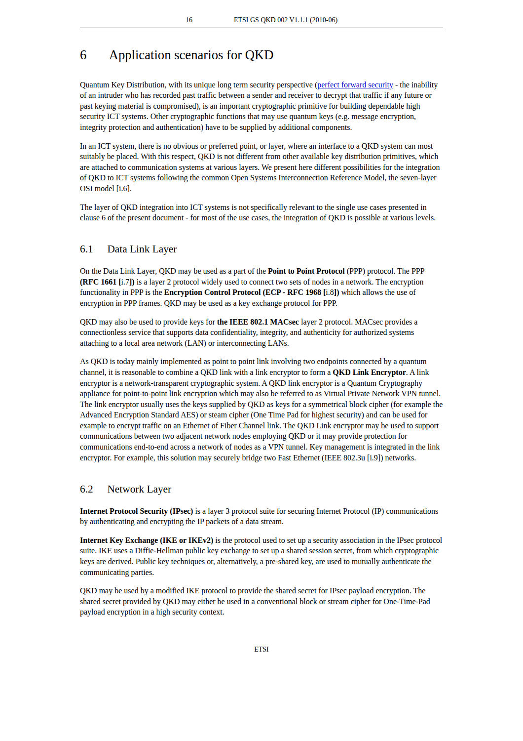16 ETSI GS QKD 002 V1.1.1 (2010-06)
6 Application scenarios for QKD
Quantum Key Distribution, with its unique long term security perspective (perfect forward security - the inability of an intruder who has recorded past traffic between a sender and receiver to decrypt that traffic if any future or past keying material is compromised), is an important cryptographic primitive for building dependable high security ICT systems. Other cryptographic functions that may use quantum keys (e.g. message encryption, integrity protection and authentication) have to be supplied by additional components.
In an ICT system, there is no obvious or preferred point, or layer, where an interface to a QKD system can most suitably be placed. With this respect, QKD is not different from other available key distribution primitives, which are attached to communication systems at various layers. We present here different possibilities for the integration of QKD to ICT systems following the common Open Systems Interconnection Reference Model, the seven-layer OSI model [i.6].
The layer of QKD integration into ICT systems is not specifically relevant to the single use cases presented in clause 6 of the present document - for most of the use cases, the integration of QKD is possible at various levels.
6.1 Data Link Layer
On the Data Link Layer, QKD may be used as a part of the Point to Point Protocol (PPP) protocol. The PPP (RFC 1661 [i.7]) is a layer 2 protocol widely used to connect two sets of nodes in a network. The encryption functionality in PPP is the Encryption Control Protocol (ECP - RFC 1968 [i.8]) which allows the use of encryption in PPP frames. QKD may be used as a key exchange protocol for PPP.
QKD may also be used to provide keys for the IEEE 802.1 MACsec layer 2 protocol. MACsec provides a connectionless service that supports data confidentiality, integrity, and authenticity for authorized systems attaching to a local area network (LAN) or interconnecting LANs.
As QKD is today mainly implemented as point to point link involving two endpoints connected by a quantum channel, it is reasonable to combine a QKD link with a link encryptor to form a QKD Link Encryptor. A link encryptor is a network-transparent cryptographic system. A QKD link encryptor is a Quantum Cryptography appliance for point-to-point link encryption which may also be referred to as Virtual Private Network VPN tunnel. The link encryptor usually uses the keys supplied by QKD as keys for a symmetrical block cipher (for example the Advanced Encryption Standard AES) or steam cipher (One Time Pad for highest security) and can be used for example to encrypt traffic on an Ethernet of Fiber Channel link. The QKD Link encryptor may be used to support communications between two adjacent network nodes employing QKD or it may provide protection for communications end-to-end across a network of nodes as a VPN tunnel. Key management is integrated in the link encryptor. For example, this solution may securely bridge two Fast Ethernet (IEEE 802.3u [i.9]) networks.
6.2 Network Layer
Internet Protocol Security (IPsec) is a layer 3 protocol suite for securing Internet Protocol (IP) communications by authenticating and encrypting the IP packets of a data stream.
Internet Key Exchange (IKE or IKEv2) is the protocol used to set up a security association in the IPsec protocol suite. IKE uses a Diffie-Hellman public key exchange to set up a shared session secret, from which cryptographic keys are derived. Public key techniques or, alternatively, a pre-shared key, are used to mutually authenticate the communicating parties.
QKD may be used by a modified IKE protocol to provide the shared secret for IPsec payload encryption. The shared secret provided by QKD may either be used in a conventional block or stream cipher for One-Time-Pad payload encryption in a high security context.
ETSI